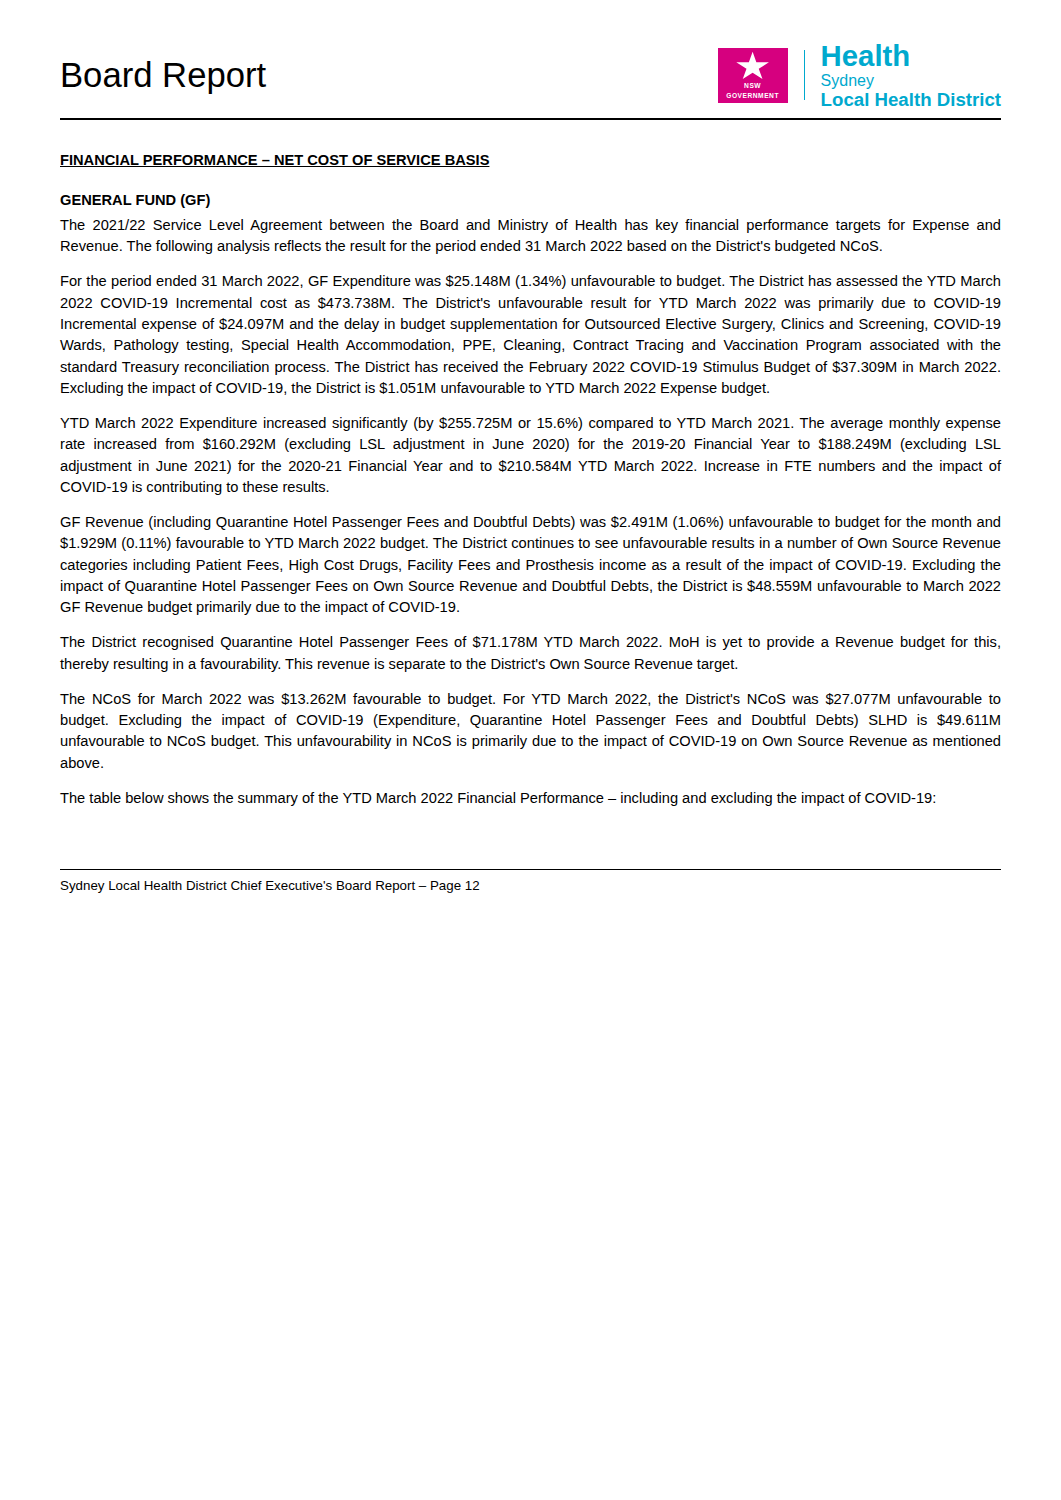Board Report
Health
Sydney
Local Health District
FINANCIAL PERFORMANCE – NET COST OF SERVICE BASIS
GENERAL FUND (GF)
The 2021/22 Service Level Agreement between the Board and Ministry of Health has key financial performance targets for Expense and Revenue. The following analysis reflects the result for the period ended 31 March 2022 based on the District's budgeted NCoS.
For the period ended 31 March 2022, GF Expenditure was $25.148M (1.34%) unfavourable to budget. The District has assessed the YTD March 2022 COVID-19 Incremental cost as $473.738M. The District's unfavourable result for YTD March 2022 was primarily due to COVID-19 Incremental expense of $24.097M and the delay in budget supplementation for Outsourced Elective Surgery, Clinics and Screening, COVID-19 Wards, Pathology testing, Special Health Accommodation, PPE, Cleaning, Contract Tracing and Vaccination Program associated with the standard Treasury reconciliation process. The District has received the February 2022 COVID-19 Stimulus Budget of $37.309M in March 2022. Excluding the impact of COVID-19, the District is $1.051M unfavourable to YTD March 2022 Expense budget.
YTD March 2022 Expenditure increased significantly (by $255.725M or 15.6%) compared to YTD March 2021. The average monthly expense rate increased from $160.292M (excluding LSL adjustment in June 2020) for the 2019-20 Financial Year to $188.249M (excluding LSL adjustment in June 2021) for the 2020-21 Financial Year and to $210.584M YTD March 2022. Increase in FTE numbers and the impact of COVID-19 is contributing to these results.
GF Revenue (including Quarantine Hotel Passenger Fees and Doubtful Debts) was $2.491M (1.06%) unfavourable to budget for the month and $1.929M (0.11%) favourable to YTD March 2022 budget. The District continues to see unfavourable results in a number of Own Source Revenue categories including Patient Fees, High Cost Drugs, Facility Fees and Prosthesis income as a result of the impact of COVID-19. Excluding the impact of Quarantine Hotel Passenger Fees on Own Source Revenue and Doubtful Debts, the District is $48.559M unfavourable to March 2022 GF Revenue budget primarily due to the impact of COVID-19.
The District recognised Quarantine Hotel Passenger Fees of $71.178M YTD March 2022. MoH is yet to provide a Revenue budget for this, thereby resulting in a favourability. This revenue is separate to the District's Own Source Revenue target.
The NCoS for March 2022 was $13.262M favourable to budget. For YTD March 2022, the District's NCoS was $27.077M unfavourable to budget. Excluding the impact of COVID-19 (Expenditure, Quarantine Hotel Passenger Fees and Doubtful Debts) SLHD is $49.611M unfavourable to NCoS budget. This unfavourability in NCoS is primarily due to the impact of COVID-19 on Own Source Revenue as mentioned above.
The table below shows the summary of the YTD March 2022 Financial Performance – including and excluding the impact of COVID-19:
Sydney Local Health District Chief Executive's Board Report – Page 12